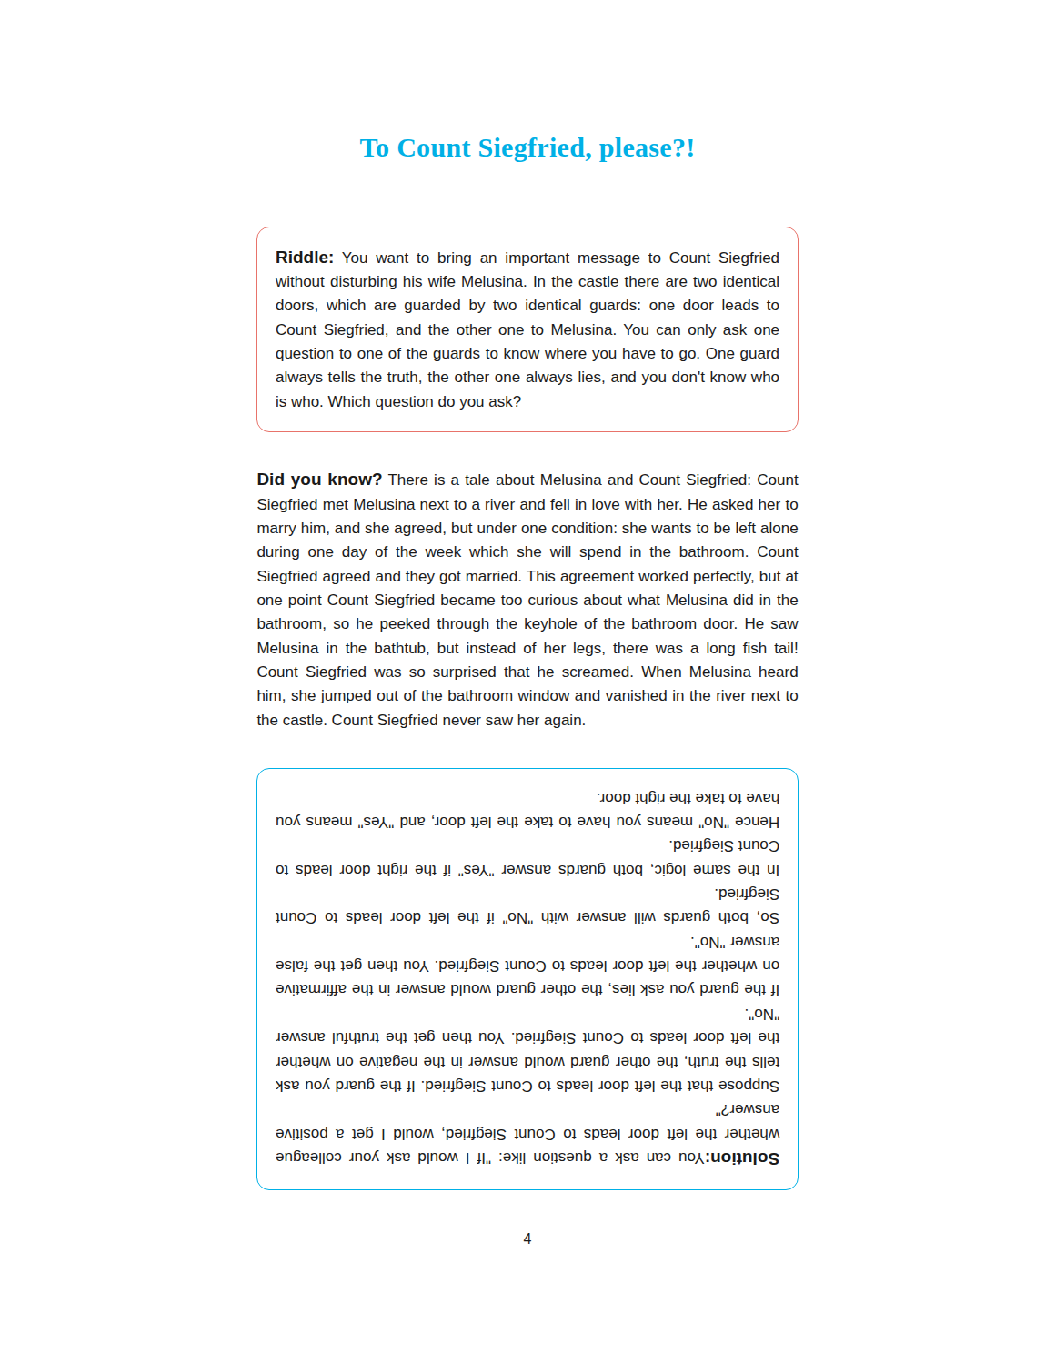To Count Siegfried, please?!
Riddle: You want to bring an important message to Count Siegfried without disturbing his wife Melusina. In the castle there are two identical doors, which are guarded by two identical guards: one door leads to Count Siegfried, and the other one to Melusina. You can only ask one question to one of the guards to know where you have to go. One guard always tells the truth, the other one always lies, and you don't know who is who. Which question do you ask?
Did you know? There is a tale about Melusina and Count Siegfried: Count Siegfried met Melusina next to a river and fell in love with her. He asked her to marry him, and she agreed, but under one condition: she wants to be left alone during one day of the week which she will spend in the bathroom. Count Siegfried agreed and they got married. This agreement worked perfectly, but at one point Count Siegfried became too curious about what Melusina did in the bathroom, so he peeked through the keyhole of the bathroom door. He saw Melusina in the bathtub, but instead of her legs, there was a long fish tail! Count Siegfried was so surprised that he screamed. When Melusina heard him, she jumped out of the bathroom window and vanished in the river next to the castle. Count Siegfried never saw her again.
Solution: You can ask a question like: "If I would ask your colleague whether the left door leads to Count Siegfried, would I get a positive answer?"
Suppose that the left door leads to Count Siegfried. If the guard you ask tells the truth, the other guard would answer in the negative on whether the left door leads to Count Siegfried. You then get the truthful answer "No".
If the guard you ask lies, the other guard would answer in the affirmative on whether the left door leads to Count Siegfried. You then get the false answer "No".
So, both guards will answer with "No" if the left door leads to Count Siegfried.
In the same logic, both guards answer "Yes" if the right door leads to Count Siegfried.
Hence "No" means you have to take the left door, and "Yes" means you have to take the right door.
4